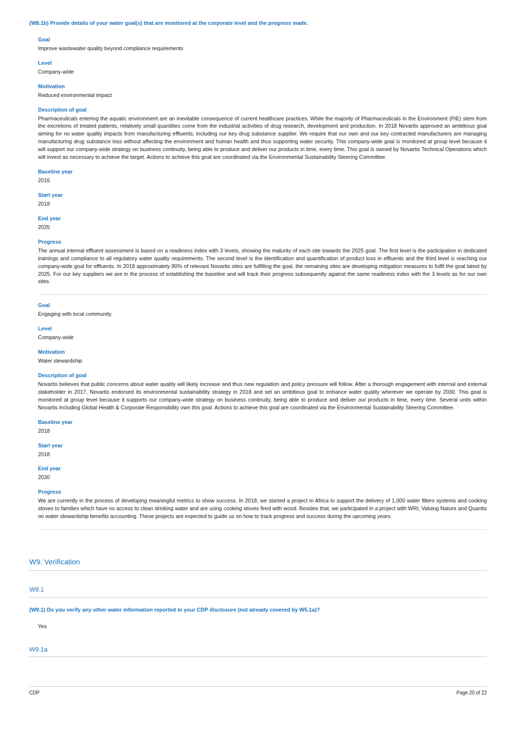(W8.1b) Provide details of your water goal(s) that are monitored at the corporate level and the progress made.
Goal
Improve wastewater quality beyond compliance requirements
Level
Company-wide
Motivation
Reduced environmental impact
Description of goal
Pharmaceuticals entering the aquatic environment are an inevitable consequence of current healthcare practices. While the majority of Pharmaceuticals in the Environment (PiE) stem from the excretions of treated patients, relatively small quantities come from the industrial activities of drug research, development and production. In 2018 Novartis approved an ambitious goal aiming for no water quality impacts from manufacturing effluents, including our key drug substance supplier. We require that our own and our key contracted manufacturers are managing manufacturing drug substance loss without affecting the environment and human health and thus supporting water security. This company-wide goal is monitored at group level because it will support our company-wide strategy on business continuity, being able to produce and deliver our products in time, every time. This goal is owned by Novartis Technical Operations which will invest as necessary to achieve the target. Actions to achieve this goal are coordinated via the Environmental Sustainability Steering Committee.
Baseline year
2016
Start year
2018
End year
2025
Progress
The annual internal effluent assessment is based on a readiness index with 3 levels, showing the maturity of each site towards the 2025 goal. The first level is the participation in dedicated trainings and compliance to all regulatory water quality requirements. The second level is the identification and quantification of product loss in effluents and the third level is reaching our company-wide goal for effluents. In 2018 approximately 80% of relevant Novartis sites are fulfilling the goal, the remaining sites are developing mitigation measures to fulfil the goal latest by 2025. For our key suppliers we are in the process of establishing the baseline and will track their progress subsequently against the same readiness index with the 3 levels as for our own sites.
Goal
Engaging with local community
Level
Company-wide
Motivation
Water stewardship
Description of goal
Novartis believes that public concerns about water quality will likely increase and thus new regulation and policy pressure will follow. After a thorough engagement with internal and external stakeholder in 2017, Novartis endorsed its environmental sustainability strategy in 2018 and set an ambitious goal to enhance water quality wherever we operate by 2030. This goal is monitored at group level because it supports our company-wide strategy on business continuity, being able to produce and deliver our products in time, every time. Several units within Novartis including Global Health & Corporate Responsibility own this goal. Actions to achieve this goal are coordinated via the Environmental Sustainability Steering Committee.
Baseline year
2018
Start year
2018
End year
2030
Progress
We are currently in the process of developing meaningful metrics to show success. In 2018, we started a project in Africa to support the delivery of 1,000 water filters systems and cooking stoves to families which have no access to clean drinking water and are using cooking stoves fired with wood. Besides that, we participated in a project with WRI, Valuing Nature and Quantis on water stewardship benefits accounting. These projects are expected to guide us on how to track progress and success during the upcoming years.
W9. Verification
W9.1
(W9.1) Do you verify any other water information reported in your CDP disclosure (not already covered by W5.1a)?
Yes
W9.1a
CDP Page 20 of 22